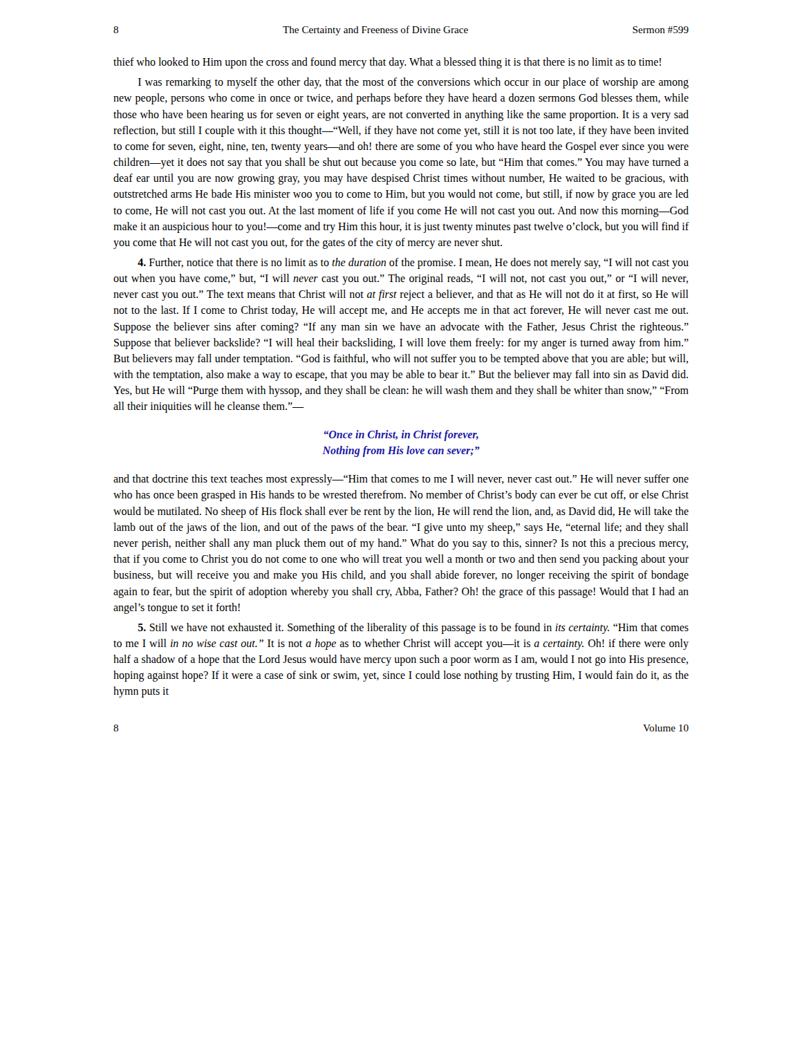8 The Certainty and Freeness of Divine Grace Sermon #599
thief who looked to Him upon the cross and found mercy that day. What a blessed thing it is that there is no limit as to time!
I was remarking to myself the other day, that the most of the conversions which occur in our place of worship are among new people, persons who come in once or twice, and perhaps before they have heard a dozen sermons God blesses them, while those who have been hearing us for seven or eight years, are not converted in anything like the same proportion. It is a very sad reflection, but still I couple with it this thought—“Well, if they have not come yet, still it is not too late, if they have been invited to come for seven, eight, nine, ten, twenty years—and oh! there are some of you who have heard the Gospel ever since you were children—yet it does not say that you shall be shut out because you come so late, but “Him that comes.” You may have turned a deaf ear until you are now growing gray, you may have despised Christ times without number, He waited to be gracious, with outstretched arms He bade His minister woo you to come to Him, but you would not come, but still, if now by grace you are led to come, He will not cast you out. At the last moment of life if you come He will not cast you out. And now this morning—God make it an auspicious hour to you!—come and try Him this hour, it is just twenty minutes past twelve o’clock, but you will find if you come that He will not cast you out, for the gates of the city of mercy are never shut.
4. Further, notice that there is no limit as to the duration of the promise. I mean, He does not merely say, “I will not cast you out when you have come,” but, “I will never cast you out.” The original reads, “I will not, not cast you out,” or “I will never, never cast you out.” The text means that Christ will not at first reject a believer, and that as He will not do it at first, so He will not to the last. If I come to Christ today, He will accept me, and He accepts me in that act forever, He will never cast me out. Suppose the believer sins after coming? “If any man sin we have an advocate with the Father, Jesus Christ the righteous.” Suppose that believer backslide? “I will heal their backsliding, I will love them freely: for my anger is turned away from him.” But believers may fall under temptation. “God is faithful, who will not suffer you to be tempted above that you are able; but will, with the temptation, also make a way to escape, that you may be able to bear it.” But the believer may fall into sin as David did. Yes, but He will “Purge them with hyssop, and they shall be clean: he will wash them and they shall be whiter than snow,” “From all their iniquities will he cleanse them.”—
“Once in Christ, in Christ forever,
Nothing from His love can sever;”
and that doctrine this text teaches most expressly—“Him that comes to me I will never, never cast out.” He will never suffer one who has once been grasped in His hands to be wrested therefrom. No member of Christ’s body can ever be cut off, or else Christ would be mutilated. No sheep of His flock shall ever be rent by the lion, He will rend the lion, and, as David did, He will take the lamb out of the jaws of the lion, and out of the paws of the bear. “I give unto my sheep,” says He, “eternal life; and they shall never perish, neither shall any man pluck them out of my hand.” What do you say to this, sinner? Is not this a precious mercy, that if you come to Christ you do not come to one who will treat you well a month or two and then send you packing about your business, but will receive you and make you His child, and you shall abide forever, no longer receiving the spirit of bondage again to fear, but the spirit of adoption whereby you shall cry, Abba, Father? Oh! the grace of this passage! Would that I had an angel’s tongue to set it forth!
5. Still we have not exhausted it. Something of the liberality of this passage is to be found in its certainty. “Him that comes to me I will in no wise cast out.” It is not a hope as to whether Christ will accept you—it is a certainty. Oh! if there were only half a shadow of a hope that the Lord Jesus would have mercy upon such a poor worm as I am, would I not go into His presence, hoping against hope? If it were a case of sink or swim, yet, since I could lose nothing by trusting Him, I would fain do it, as the hymn puts it
8 Volume 10